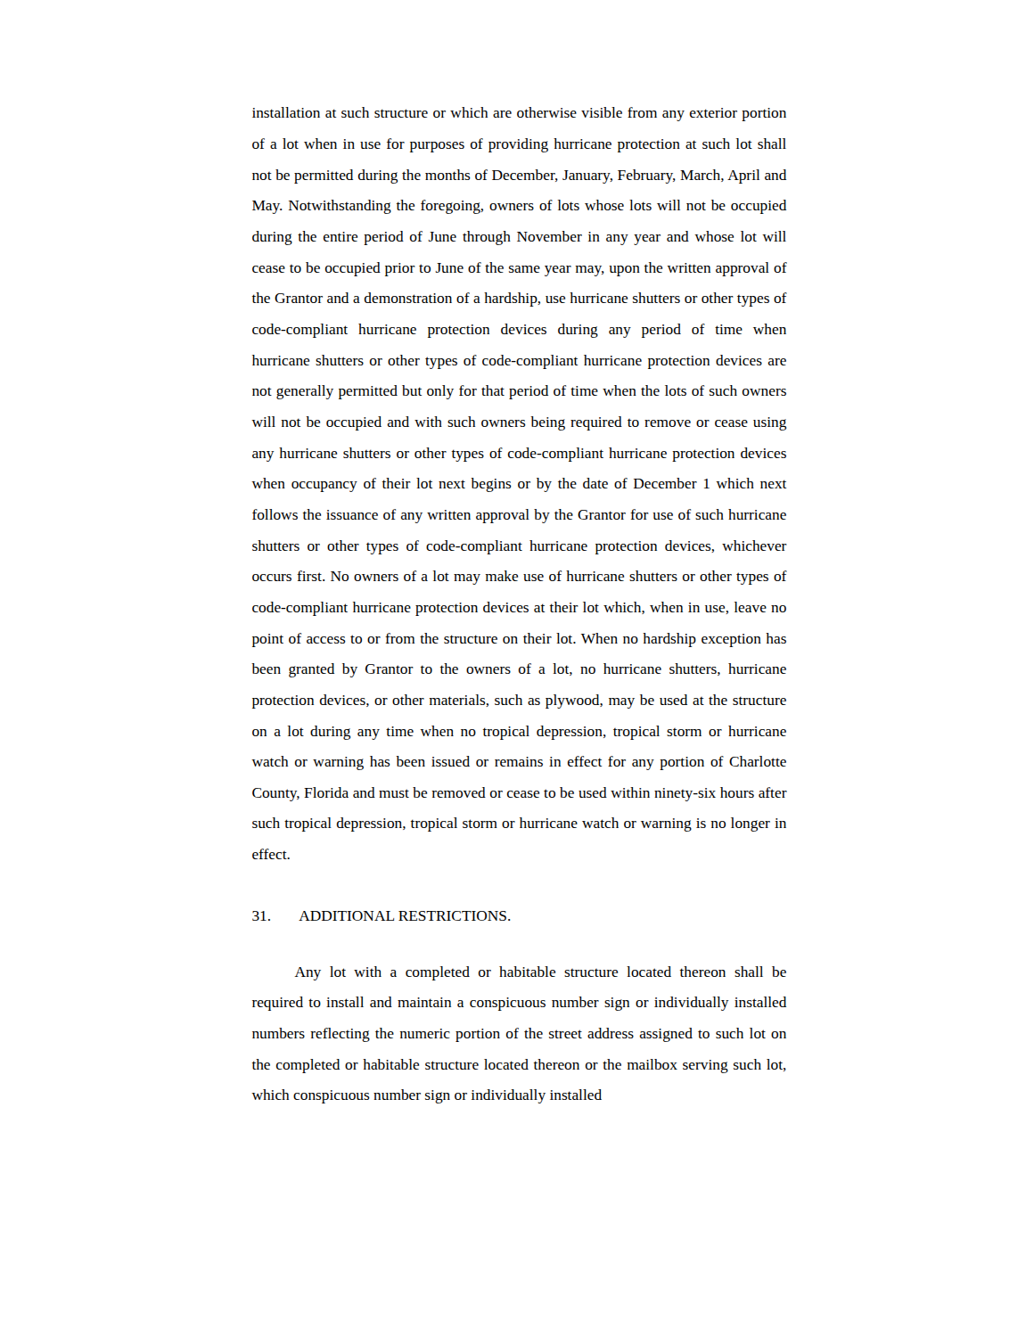installation at such structure or which are otherwise visible from any exterior portion of a lot when in use for purposes of providing hurricane protection at such lot shall not be permitted during the months of December, January, February, March, April and May. Notwithstanding the foregoing, owners of lots whose lots will not be occupied during the entire period of June through November in any year and whose lot will cease to be occupied prior to June of the same year may, upon the written approval of the Grantor and a demonstration of a hardship, use hurricane shutters or other types of code-compliant hurricane protection devices during any period of time when hurricane shutters or other types of code-compliant hurricane protection devices are not generally permitted but only for that period of time when the lots of such owners will not be occupied and with such owners being required to remove or cease using any hurricane shutters or other types of code-compliant hurricane protection devices when occupancy of their lot next begins or by the date of December 1 which next follows the issuance of any written approval by the Grantor for use of such hurricane shutters or other types of code-compliant hurricane protection devices, whichever occurs first. No owners of a lot may make use of hurricane shutters or other types of code-compliant hurricane protection devices at their lot which, when in use, leave no point of access to or from the structure on their lot. When no hardship exception has been granted by Grantor to the owners of a lot, no hurricane shutters, hurricane protection devices, or other materials, such as plywood, may be used at the structure on a lot during any time when no tropical depression, tropical storm or hurricane watch or warning has been issued or remains in effect for any portion of Charlotte County, Florida and must be removed or cease to be used within ninety-six hours after such tropical depression, tropical storm or hurricane watch or warning is no longer in effect.
31. ADDITIONAL RESTRICTIONS.
Any lot with a completed or habitable structure located thereon shall be required to install and maintain a conspicuous number sign or individually installed numbers reflecting the numeric portion of the street address assigned to such lot on the completed or habitable structure located thereon or the mailbox serving such lot, which conspicuous number sign or individually installed